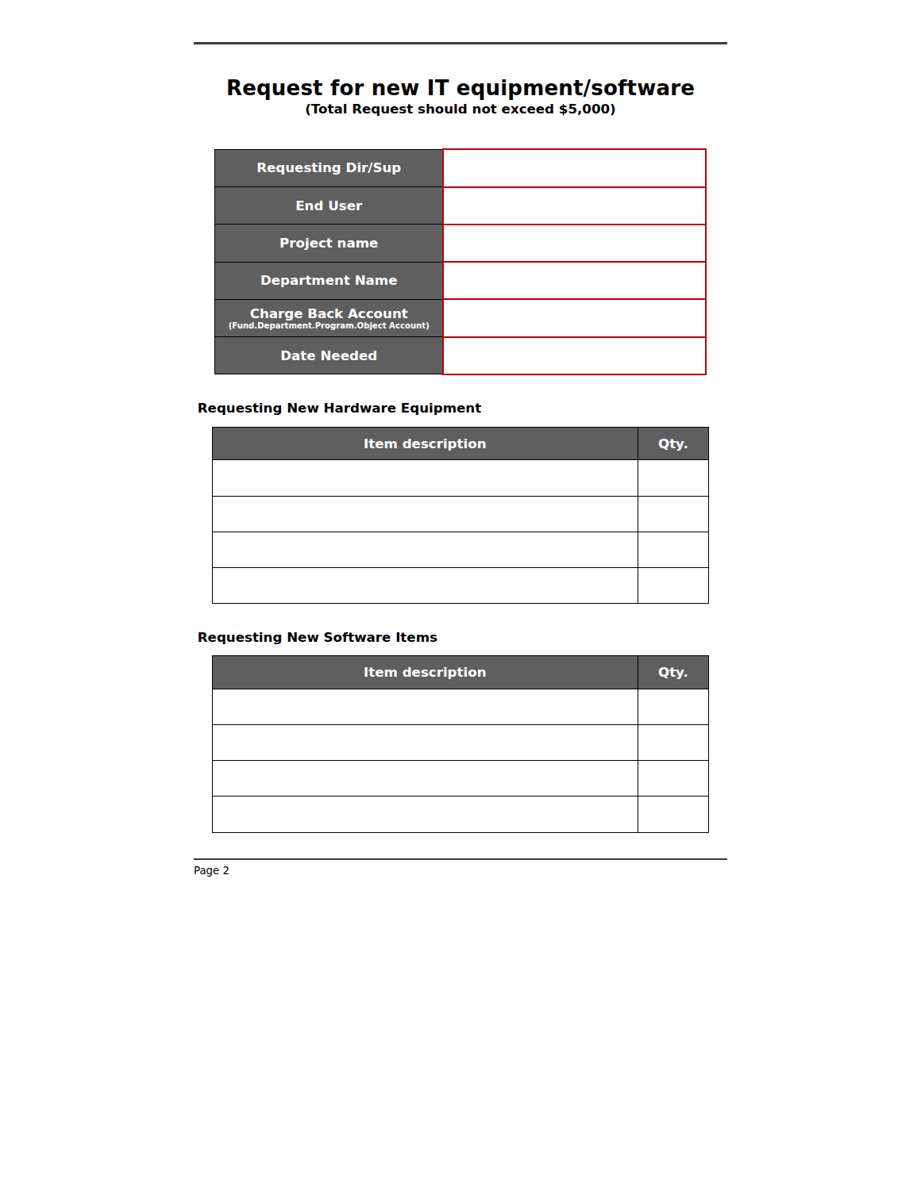Request for new IT equipment/software
(Total Request should not exceed $5,000)
| Requesting Dir/Sup | |
| End User | |
| Project name | |
| Department Name | |
| Charge Back Account (Fund.Department.Program.Object Account) | |
| Date Needed | |
Requesting New Hardware Equipment
| Item description | Qty. |
| --- | --- |
Requesting New Software Items
| Item description | Qty. |
| --- | --- |
Page 2